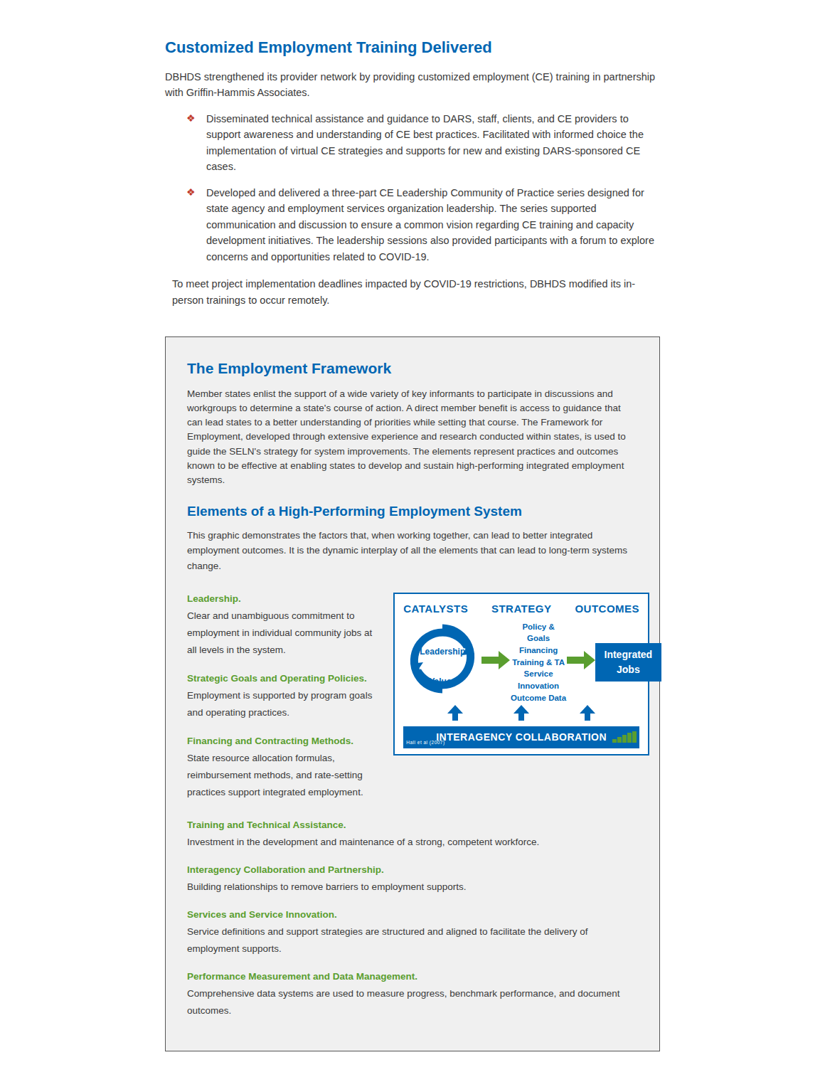Customized Employment Training Delivered
DBHDS strengthened its provider network by providing customized employment (CE) training in partnership with Griffin-Hammis Associates.
Disseminated technical assistance and guidance to DARS, staff, clients, and CE providers to support awareness and understanding of CE best practices. Facilitated with informed choice the implementation of virtual CE strategies and supports for new and existing DARS-sponsored CE cases.
Developed and delivered a three-part CE Leadership Community of Practice series designed for state agency and employment services organization leadership. The series supported communication and discussion to ensure a common vision regarding CE training and capacity development initiatives. The leadership sessions also provided participants with a forum to explore concerns and opportunities related to COVID-19.
To meet project implementation deadlines impacted by COVID-19 restrictions, DBHDS modified its in-person trainings to occur remotely.
The Employment Framework
Member states enlist the support of a wide variety of key informants to participate in discussions and workgroups to determine a state's course of action. A direct member benefit is access to guidance that can lead states to a better understanding of priorities while setting that course. The Framework for Employment, developed through extensive experience and research conducted within states, is used to guide the SELN's strategy for system improvements. The elements represent practices and outcomes known to be effective at enabling states to develop and sustain high-performing integrated employment systems.
Elements of a High-Performing Employment System
This graphic demonstrates the factors that, when working together, can lead to better integrated employment outcomes. It is the dynamic interplay of all the elements that can lead to long-term systems change.
Leadership.
Clear and unambiguous commitment to employment in individual community jobs at all levels in the system.
Strategic Goals and Operating Policies.
Employment is supported by program goals and operating practices.
Financing and Contracting Methods.
State resource allocation formulas, reimbursement methods, and rate-setting practices support integrated employment.
CATALYSTS STRATEGY OUTCOMES
Leadership
Values
Policy & Goals
Financing
Training & TA
Service Innovation
Outcome Data
Integrated Jobs
Hall et al (2007) INTERAGENCY COLLABORATION
Training and Technical Assistance.
Investment in the development and maintenance of a strong, competent workforce.
Interagency Collaboration and Partnership.
Building relationships to remove barriers to employment supports.
Services and Service Innovation.
Service definitions and support strategies are structured and aligned to facilitate the delivery of employment supports.
Performance Measurement and Data Management.
Comprehensive data systems are used to measure progress, benchmark performance, and document outcomes.